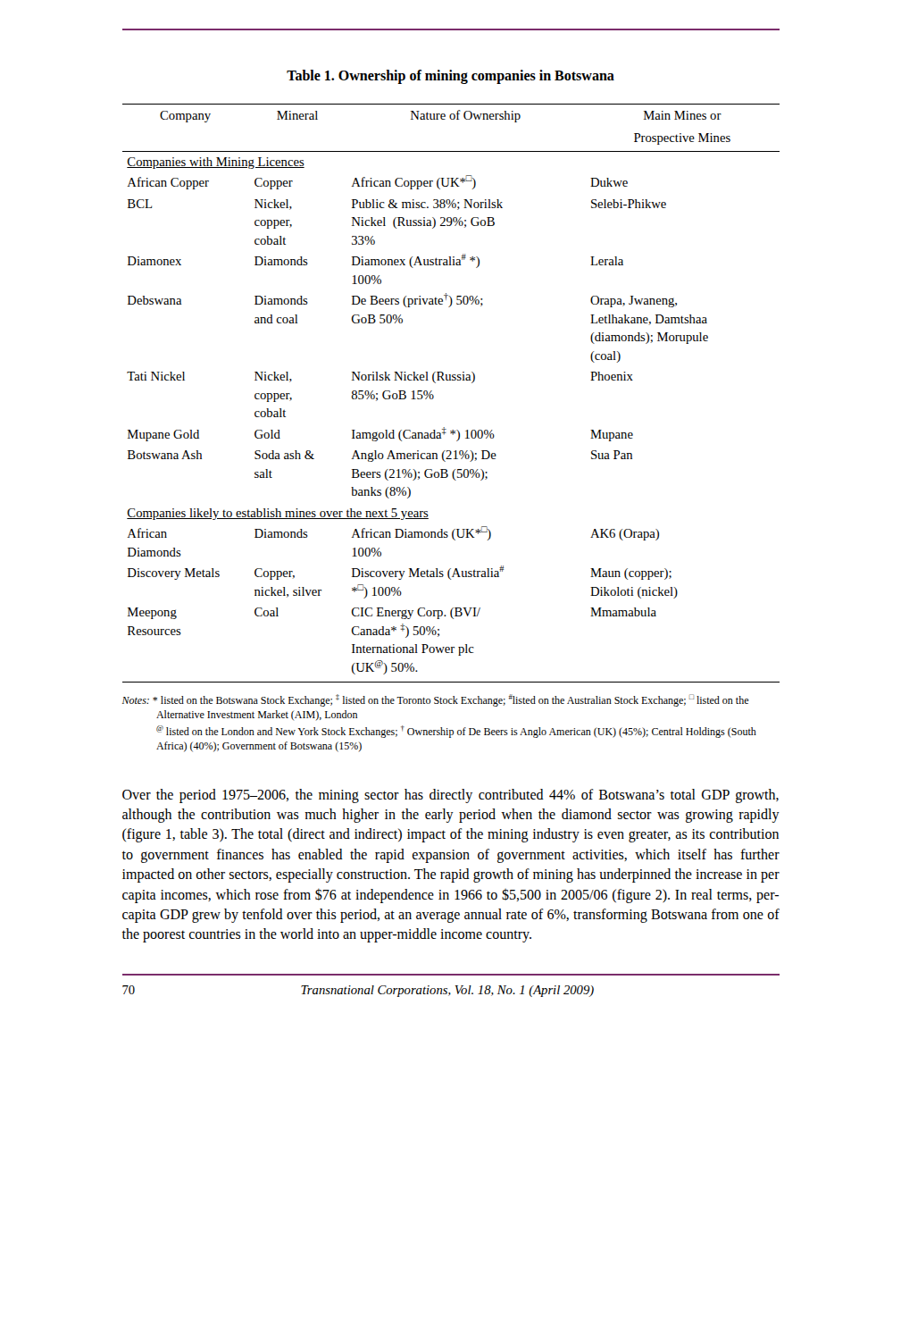Table 1. Ownership of mining companies in Botswana
| Company | Mineral | Nature of Ownership | Main Mines or |
| --- | --- | --- | --- |
| | | | Prospective Mines |
| Companies with Mining Licences |
| African Copper | Copper | African Copper (UK* □ ) | Dukwe |
| BCL | Nickel, copper, cobalt | Public & misc. 38%; Norilsk Nickel (Russia) 29%; GoB 33% | Selebi-Phikwe |
| Diamonex | Diamonds | Diamonex (Australia # *) 100% | Lerala |
| Debswana | Diamonds and coal | De Beers (private † ) 50%; GoB 50% | Orapa, Jwaneng, Letlhakane, Damtshaa (diamonds); Morupule (coal) |
| Tati Nickel | Nickel, copper, cobalt | Norilsk Nickel (Russia) 85%; GoB 15% | Phoenix |
| Mupane Gold | Gold | Iamgold (Canada ‡ *) 100% | Mupane |
| Botswana Ash | Soda ash & salt | Anglo American (21%); De Beers (21%); GoB (50%); banks (8%) | Sua Pan |
| Companies likely to establish mines over the next 5 years |
| African Diamonds | Diamonds | African Diamonds (UK* □ ) 100% | AK6 (Orapa) |
| Discovery Metals | Copper, nickel, silver | Discovery Metals (Australia # * □ ) 100% | Maun (copper); Dikoloti (nickel) |
| Meepong Resources | Coal | CIC Energy Corp. (BVI/ Canada* ‡ ) 50%; International Power plc (UK @ ) 50%. | Mmamabula |
Notes: * listed on the Botswana Stock Exchange; ‡ listed on the Toronto Stock Exchange; #listed on the Australian Stock Exchange; □ listed on the Alternative Investment Market (AIM), London
@ listed on the London and New York Stock Exchanges; † Ownership of De Beers is Anglo American (UK) (45%); Central Holdings (South Africa) (40%); Government of Botswana (15%)
Over the period 1975–2006, the mining sector has directly contributed 44% of Botswana’s total GDP growth, although the contribution was much higher in the early period when the diamond sector was growing rapidly (figure 1, table 3). The total (direct and indirect) impact of the mining industry is even greater, as its contribution to government finances has enabled the rapid expansion of government activities, which itself has further impacted on other sectors, especially construction. The rapid growth of mining has underpinned the increase in per capita incomes, which rose from $76 at independence in 1966 to $5,500 in 2005/06 (figure 2). In real terms, per-capita GDP grew by tenfold over this period, at an average annual rate of 6%, transforming Botswana from one of the poorest countries in the world into an upper-middle income country.
70 Transnational Corporations, Vol. 18, No. 1 (April 2009)